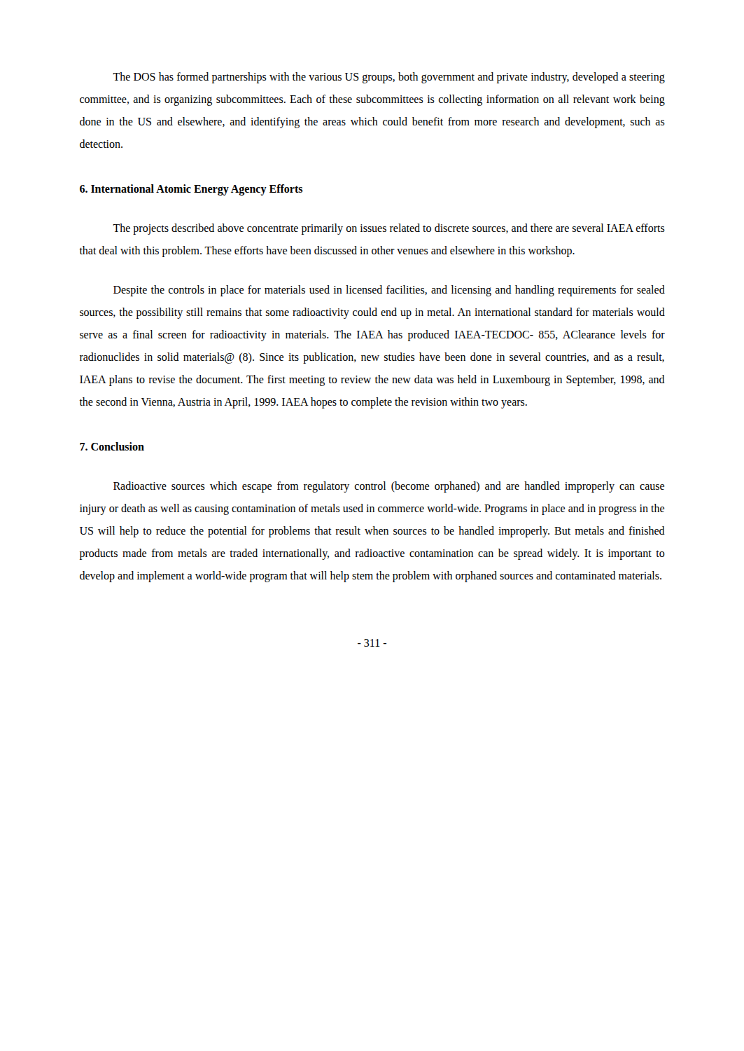The DOS has formed partnerships with the various US groups, both government and private industry, developed a steering committee, and is organizing subcommittees. Each of these subcommittees is collecting information on all relevant work being done in the US and elsewhere, and identifying the areas which could benefit from more research and development, such as detection.
6. International Atomic Energy Agency Efforts
The projects described above concentrate primarily on issues related to discrete sources, and there are several IAEA efforts that deal with this problem. These efforts have been discussed in other venues and elsewhere in this workshop.
Despite the controls in place for materials used in licensed facilities, and licensing and handling requirements for sealed sources, the possibility still remains that some radioactivity could end up in metal. An international standard for materials would serve as a final screen for radioactivity in materials. The IAEA has produced IAEA-TECDOC- 855, AClearance levels for radionuclides in solid materials@ (8). Since its publication, new studies have been done in several countries, and as a result, IAEA plans to revise the document. The first meeting to review the new data was held in Luxembourg in September, 1998, and the second in Vienna, Austria in April, 1999. IAEA hopes to complete the revision within two years.
7. Conclusion
Radioactive sources which escape from regulatory control (become orphaned) and are handled improperly can cause injury or death as well as causing contamination of metals used in commerce world-wide. Programs in place and in progress in the US will help to reduce the potential for problems that result when sources to be handled improperly. But metals and finished products made from metals are traded internationally, and radioactive contamination can be spread widely. It is important to develop and implement a world-wide program that will help stem the problem with orphaned sources and contaminated materials.
- 311 -